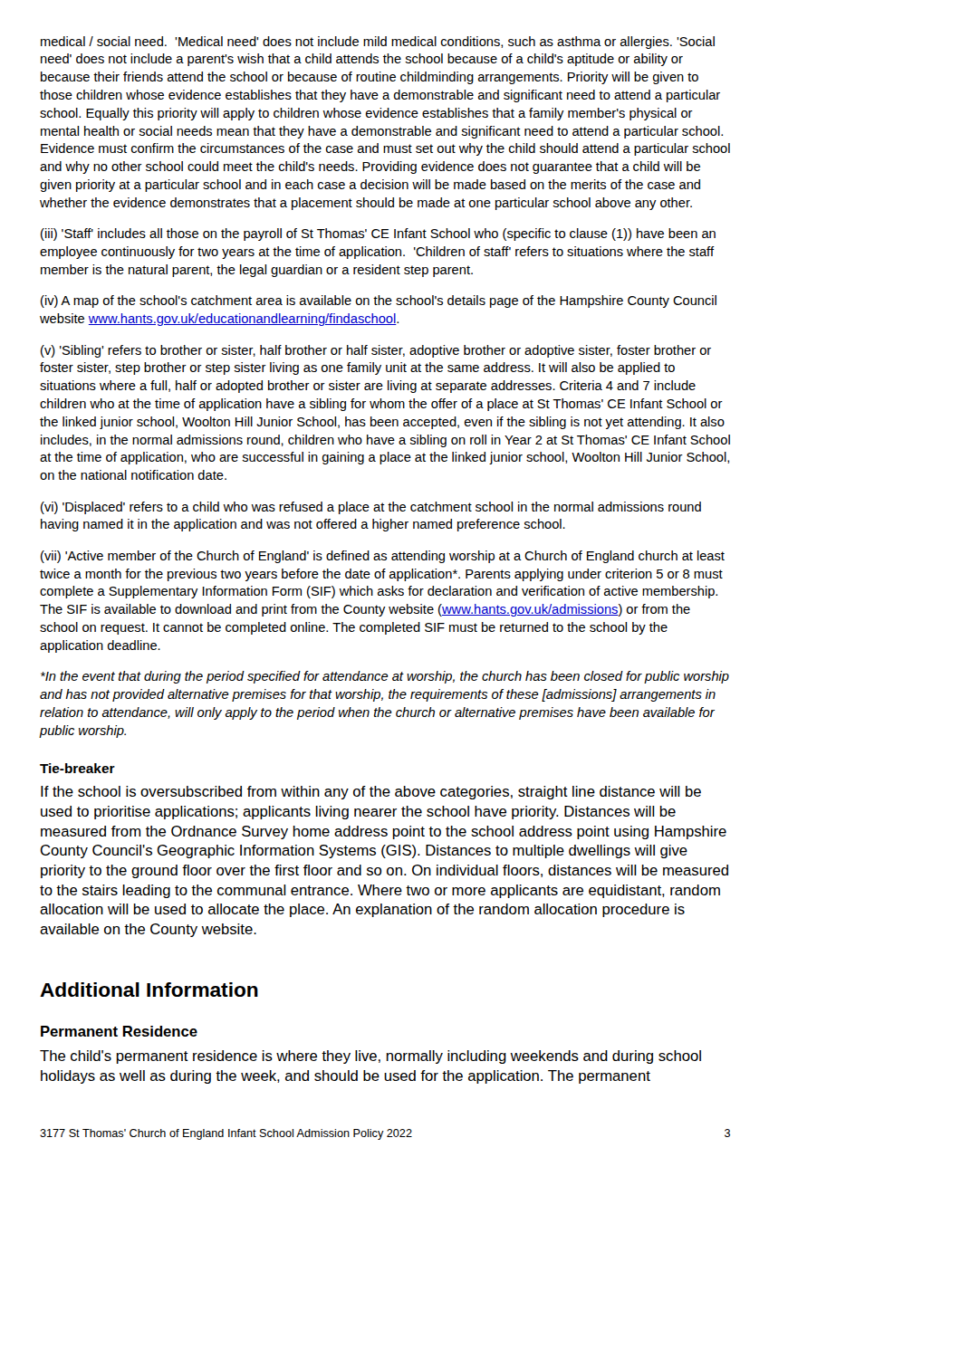medical / social need. 'Medical need' does not include mild medical conditions, such as asthma or allergies. 'Social need' does not include a parent's wish that a child attends the school because of a child's aptitude or ability or because their friends attend the school or because of routine childminding arrangements. Priority will be given to those children whose evidence establishes that they have a demonstrable and significant need to attend a particular school. Equally this priority will apply to children whose evidence establishes that a family member's physical or mental health or social needs mean that they have a demonstrable and significant need to attend a particular school. Evidence must confirm the circumstances of the case and must set out why the child should attend a particular school and why no other school could meet the child's needs. Providing evidence does not guarantee that a child will be given priority at a particular school and in each case a decision will be made based on the merits of the case and whether the evidence demonstrates that a placement should be made at one particular school above any other.
(iii) 'Staff' includes all those on the payroll of St Thomas' CE Infant School who (specific to clause (1)) have been an employee continuously for two years at the time of application. 'Children of staff' refers to situations where the staff member is the natural parent, the legal guardian or a resident step parent.
(iv) A map of the school's catchment area is available on the school's details page of the Hampshire County Council website www.hants.gov.uk/educationandlearning/findaschool.
(v) 'Sibling' refers to brother or sister, half brother or half sister, adoptive brother or adoptive sister, foster brother or foster sister, step brother or step sister living as one family unit at the same address. It will also be applied to situations where a full, half or adopted brother or sister are living at separate addresses. Criteria 4 and 7 include children who at the time of application have a sibling for whom the offer of a place at St Thomas' CE Infant School or the linked junior school, Woolton Hill Junior School, has been accepted, even if the sibling is not yet attending. It also includes, in the normal admissions round, children who have a sibling on roll in Year 2 at St Thomas' CE Infant School at the time of application, who are successful in gaining a place at the linked junior school, Woolton Hill Junior School, on the national notification date.
(vi) 'Displaced' refers to a child who was refused a place at the catchment school in the normal admissions round having named it in the application and was not offered a higher named preference school.
(vii) 'Active member of the Church of England' is defined as attending worship at a Church of England church at least twice a month for the previous two years before the date of application*. Parents applying under criterion 5 or 8 must complete a Supplementary Information Form (SIF) which asks for declaration and verification of active membership. The SIF is available to download and print from the County website (www.hants.gov.uk/admissions) or from the school on request. It cannot be completed online. The completed SIF must be returned to the school by the application deadline.
*In the event that during the period specified for attendance at worship, the church has been closed for public worship and has not provided alternative premises for that worship, the requirements of these [admissions] arrangements in relation to attendance, will only apply to the period when the church or alternative premises have been available for public worship.
Tie-breaker
If the school is oversubscribed from within any of the above categories, straight line distance will be used to prioritise applications; applicants living nearer the school have priority. Distances will be measured from the Ordnance Survey home address point to the school address point using Hampshire County Council's Geographic Information Systems (GIS). Distances to multiple dwellings will give priority to the ground floor over the first floor and so on. On individual floors, distances will be measured to the stairs leading to the communal entrance. Where two or more applicants are equidistant, random allocation will be used to allocate the place. An explanation of the random allocation procedure is available on the County website.
Additional Information
Permanent Residence
The child's permanent residence is where they live, normally including weekends and during school holidays as well as during the week, and should be used for the application. The permanent
3177 St Thomas' Church of England Infant School Admission Policy 2022 3